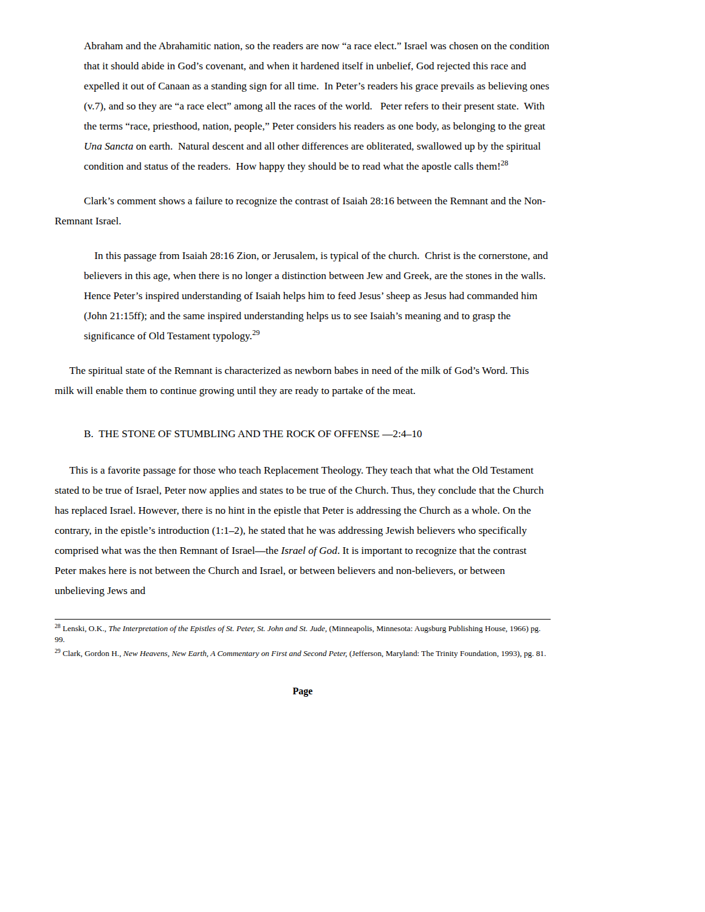Abraham and the Abrahamitic nation, so the readers are now “a race elect.” Israel was chosen on the condition that it should abide in God’s covenant, and when it hardened itself in unbelief, God rejected this race and expelled it out of Canaan as a standing sign for all time. In Peter’s readers his grace prevails as believing ones (v.7), and so they are “a race elect” among all the races of the world. Peter refers to their present state. With the terms “race, priesthood, nation, people,” Peter considers his readers as one body, as belonging to the great Una Sancta on earth. Natural descent and all other differences are obliterated, swallowed up by the spiritual condition and status of the readers. How happy they should be to read what the apostle calls them!28
Clark’s comment shows a failure to recognize the contrast of Isaiah 28:16 between the Remnant and the Non-Remnant Israel.
In this passage from Isaiah 28:16 Zion, or Jerusalem, is typical of the church. Christ is the cornerstone, and believers in this age, when there is no longer a distinction between Jew and Greek, are the stones in the walls. Hence Peter’s inspired understanding of Isaiah helps him to feed Jesus’ sheep as Jesus had commanded him (John 21:15ff); and the same inspired understanding helps us to see Isaiah’s meaning and to grasp the significance of Old Testament typology.29
The spiritual state of the Remnant is characterized as newborn babes in need of the milk of God’s Word. This milk will enable them to continue growing until they are ready to partake of the meat.
B. THE STONE OF STUMBLING AND THE ROCK OF OFFENSE —2:4–10
This is a favorite passage for those who teach Replacement Theology. They teach that what the Old Testament stated to be true of Israel, Peter now applies and states to be true of the Church. Thus, they conclude that the Church has replaced Israel. However, there is no hint in the epistle that Peter is addressing the Church as a whole. On the contrary, in the epistle’s introduction (1:1–2), he stated that he was addressing Jewish believers who specifically comprised what was the then Remnant of Israel—the Israel of God. It is important to recognize that the contrast Peter makes here is not between the Church and Israel, or between believers and non-believers, or between unbelieving Jews and
28 Lenski, O.K., The Interpretation of the Epistles of St. Peter, St. John and St. Jude, (Minneapolis, Minnesota: Augsburg Publishing House, 1966) pg. 99.
29 Clark, Gordon H., New Heavens, New Earth, A Commentary on First and Second Peter, (Jefferson, Maryland: The Trinity Foundation, 1993), pg. 81.
Page